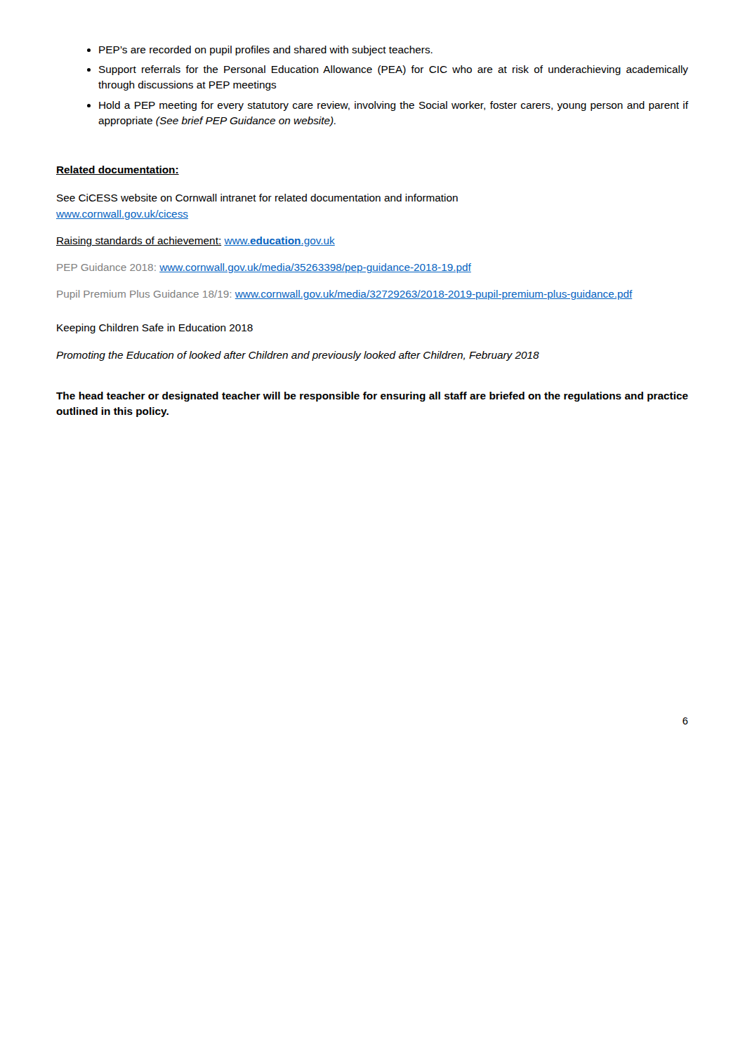PEP’s are recorded on pupil profiles and shared with subject teachers.
Support referrals for the Personal Education Allowance (PEA) for CIC who are at risk of underachieving academically through discussions at PEP meetings
Hold a PEP meeting for every statutory care review, involving the Social worker, foster carers, young person and parent if appropriate (See brief PEP Guidance on website).
Related documentation:
See CiCESS website on Cornwall intranet for related documentation and information
www.cornwall.gov.uk/cicess
Raising standards of achievement: www.education.gov.uk
PEP Guidance 2018: www.cornwall.gov.uk/media/35263398/pep-guidance-2018-19.pdf
Pupil Premium Plus Guidance 18/19: www.cornwall.gov.uk/media/32729263/2018-2019-pupil-premium-plus-guidance.pdf
Keeping Children Safe in Education 2018
Promoting the Education of looked after Children and previously looked after Children, February 2018
The head teacher or designated teacher will be responsible for ensuring all staff are briefed on the regulations and practice outlined in this policy.
6